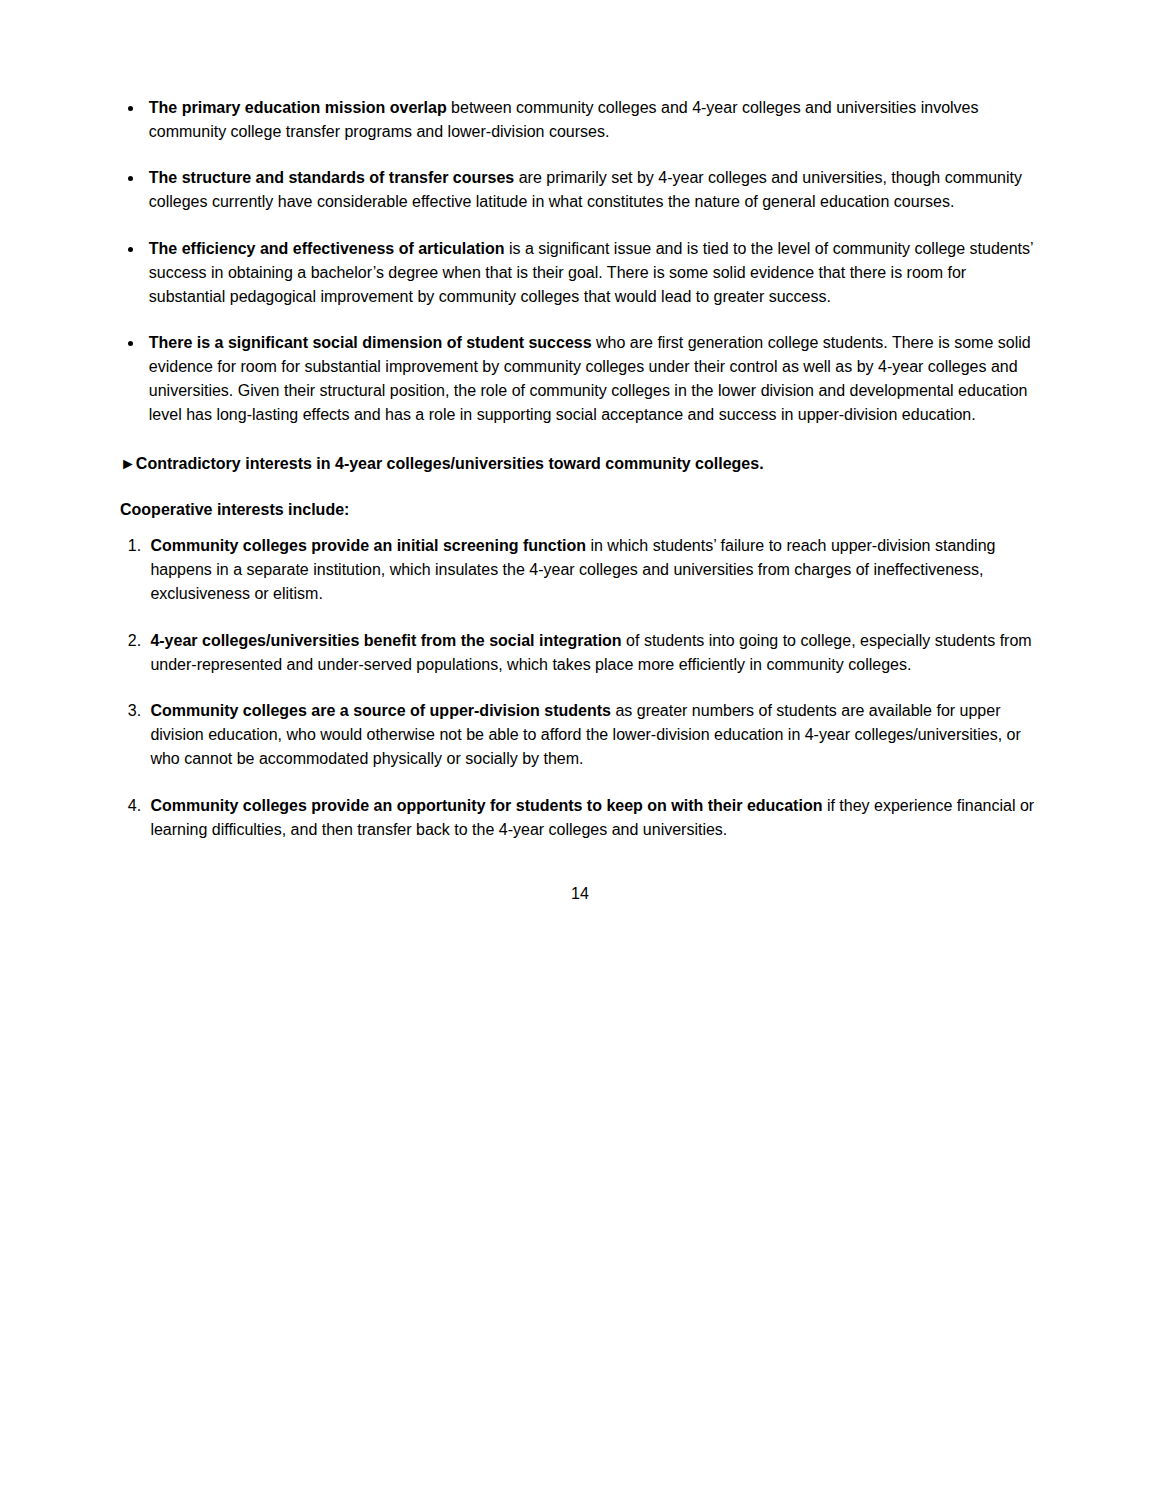The primary education mission overlap between community colleges and 4-year colleges and universities involves community college transfer programs and lower-division courses.
The structure and standards of transfer courses are primarily set by 4-year colleges and universities, though community colleges currently have considerable effective latitude in what constitutes the nature of general education courses.
The efficiency and effectiveness of articulation is a significant issue and is tied to the level of community college students’ success in obtaining a bachelor’s degree when that is their goal. There is some solid evidence that there is room for substantial pedagogical improvement by community colleges that would lead to greater success.
There is a significant social dimension of student success who are first generation college students. There is some solid evidence for room for substantial improvement by community colleges under their control as well as by 4-year colleges and universities. Given their structural position, the role of community colleges in the lower division and developmental education level has long-lasting effects and has a role in supporting social acceptance and success in upper-division education.
►Contradictory interests in 4-year colleges/universities toward community colleges.
Cooperative interests include:
Community colleges provide an initial screening function in which students’ failure to reach upper-division standing happens in a separate institution, which insulates the 4-year colleges and universities from charges of ineffectiveness, exclusiveness or elitism.
4-year colleges/universities benefit from the social integration of students into going to college, especially students from under-represented and under-served populations, which takes place more efficiently in community colleges.
Community colleges are a source of upper-division students as greater numbers of students are available for upper division education, who would otherwise not be able to afford the lower-division education in 4-year colleges/universities, or who cannot be accommodated physically or socially by them.
Community colleges provide an opportunity for students to keep on with their education if they experience financial or learning difficulties, and then transfer back to the 4-year colleges and universities.
14